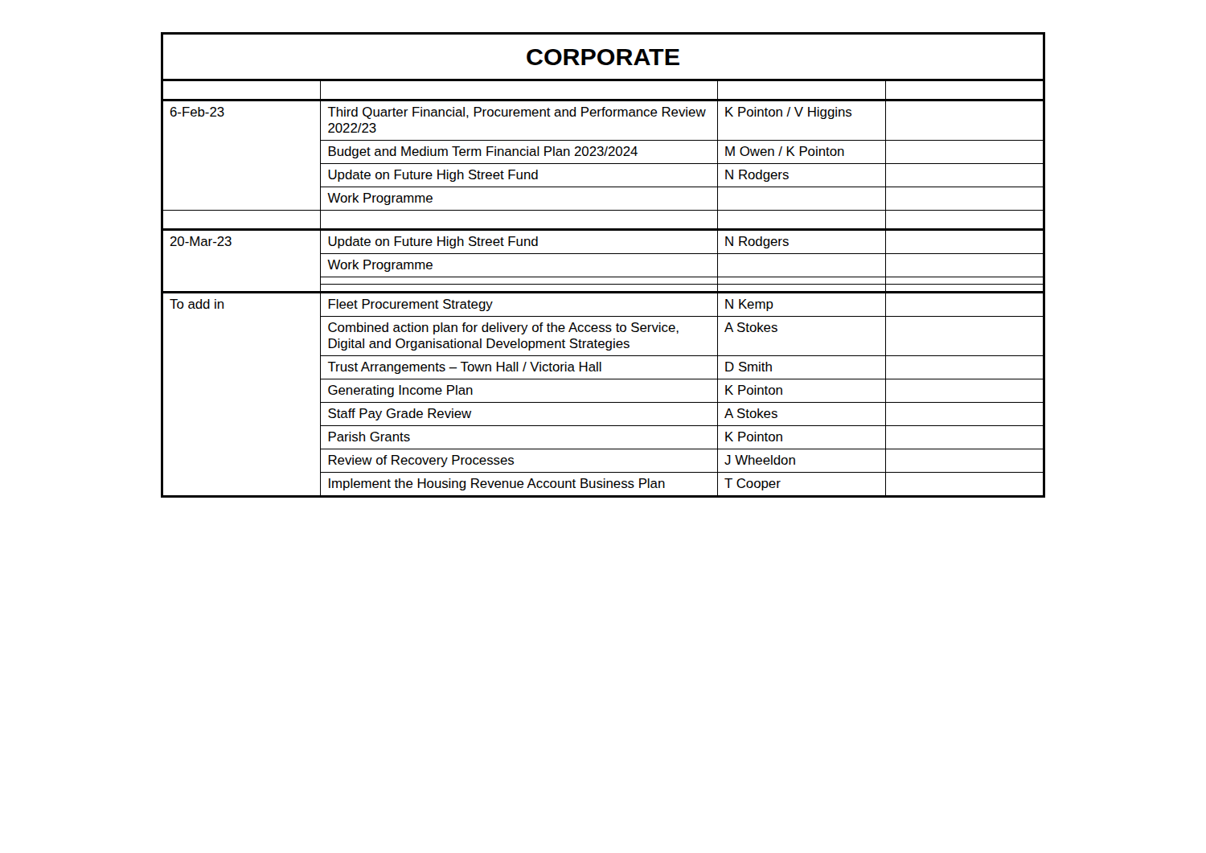CORPORATE
| 6-Feb-23 | Third Quarter Financial, Procurement and Performance Review 2022/23 | K Pointon / V Higgins | |
| Budget and Medium Term Financial Plan 2023/2024 | M Owen / K Pointon | |
| Update on Future High Street Fund | N Rodgers | |
| Work Programme | | |
| 20-Mar-23 | Update on Future High Street Fund | N Rodgers | |
| Work Programme | | |
| To add in | Fleet Procurement Strategy | N Kemp | |
| Combined action plan for delivery of the Access to Service, Digital and Organisational Development Strategies | A Stokes | |
| Trust Arrangements – Town Hall / Victoria Hall | D Smith | |
| Generating Income Plan | K Pointon | |
| Staff Pay Grade Review | A Stokes | |
| Parish Grants | K Pointon | |
| Review of Recovery Processes | J Wheeldon | |
| Implement the Housing Revenue Account Business Plan | T Cooper | |